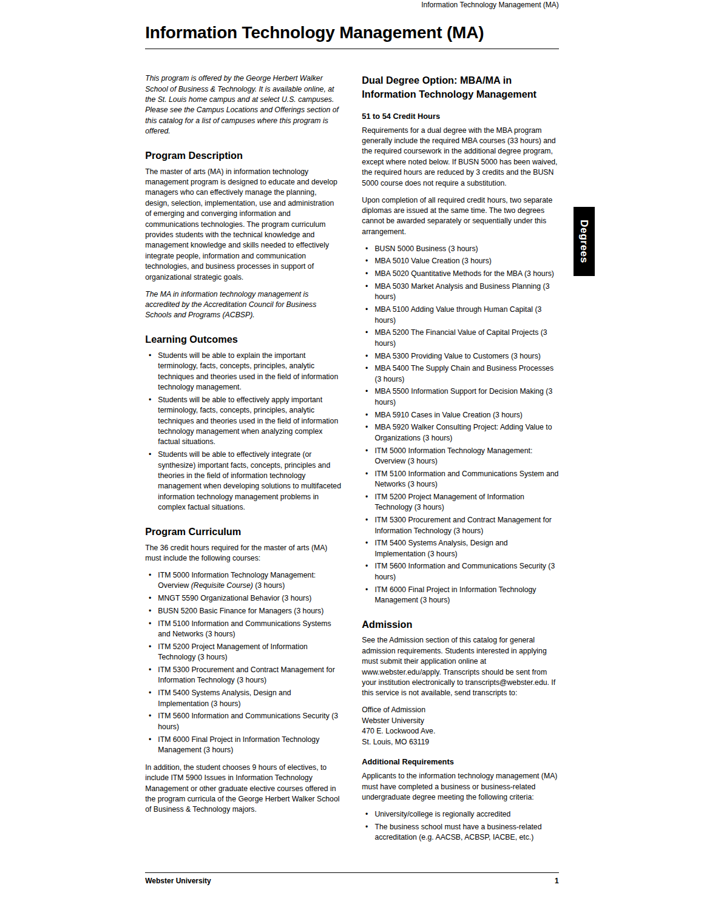Information Technology Management (MA)
Information Technology Management (MA)
Degrees
This program is offered by the George Herbert Walker School of Business & Technology. It is available online, at the St. Louis home campus and at select U.S. campuses. Please see the Campus Locations and Offerings section of this catalog for a list of campuses where this program is offered.
Program Description
The master of arts (MA) in information technology management program is designed to educate and develop managers who can effectively manage the planning, design, selection, implementation, use and administration of emerging and converging information and communications technologies. The program curriculum provides students with the technical knowledge and management knowledge and skills needed to effectively integrate people, information and communication technologies, and business processes in support of organizational strategic goals.
The MA in information technology management is accredited by the Accreditation Council for Business Schools and Programs (ACBSP).
Learning Outcomes
Students will be able to explain the important terminology, facts, concepts, principles, analytic techniques and theories used in the field of information technology management.
Students will be able to effectively apply important terminology, facts, concepts, principles, analytic techniques and theories used in the field of information technology management when analyzing complex factual situations.
Students will be able to effectively integrate (or synthesize) important facts, concepts, principles and theories in the field of information technology management when developing solutions to multifaceted information technology management problems in complex factual situations.
Program Curriculum
The 36 credit hours required for the master of arts (MA) must include the following courses:
ITM 5000 Information Technology Management: Overview (Requisite Course) (3 hours)
MNGT 5590 Organizational Behavior (3 hours)
BUSN 5200 Basic Finance for Managers (3 hours)
ITM 5100 Information and Communications Systems and Networks (3 hours)
ITM 5200 Project Management of Information Technology (3 hours)
ITM 5300 Procurement and Contract Management for Information Technology (3 hours)
ITM 5400 Systems Analysis, Design and Implementation (3 hours)
ITM 5600 Information and Communications Security (3 hours)
ITM 6000 Final Project in Information Technology Management (3 hours)
In addition, the student chooses 9 hours of electives, to include ITM 5900 Issues in Information Technology Management or other graduate elective courses offered in the program curricula of the George Herbert Walker School of Business & Technology majors.
Dual Degree Option: MBA/MA in Information Technology Management
51 to 54 Credit Hours
Requirements for a dual degree with the MBA program generally include the required MBA courses (33 hours) and the required coursework in the additional degree program, except where noted below. If BUSN 5000 has been waived, the required hours are reduced by 3 credits and the BUSN 5000 course does not require a substitution.
Upon completion of all required credit hours, two separate diplomas are issued at the same time. The two degrees cannot be awarded separately or sequentially under this arrangement.
BUSN 5000 Business (3 hours)
MBA 5010 Value Creation (3 hours)
MBA 5020 Quantitative Methods for the MBA (3 hours)
MBA 5030 Market Analysis and Business Planning (3 hours)
MBA 5100 Adding Value through Human Capital (3 hours)
MBA 5200 The Financial Value of Capital Projects (3 hours)
MBA 5300 Providing Value to Customers (3 hours)
MBA 5400 The Supply Chain and Business Processes (3 hours)
MBA 5500 Information Support for Decision Making (3 hours)
MBA 5910 Cases in Value Creation (3 hours)
MBA 5920 Walker Consulting Project: Adding Value to Organizations (3 hours)
ITM 5000 Information Technology Management: Overview (3 hours)
ITM 5100 Information and Communications System and Networks (3 hours)
ITM 5200 Project Management of Information Technology (3 hours)
ITM 5300 Procurement and Contract Management for Information Technology (3 hours)
ITM 5400 Systems Analysis, Design and Implementation (3 hours)
ITM 5600 Information and Communications Security (3 hours)
ITM 6000 Final Project in Information Technology Management (3 hours)
Admission
See the Admission section of this catalog for general admission requirements. Students interested in applying must submit their application online at www.webster.edu/apply. Transcripts should be sent from your institution electronically to transcripts@webster.edu. If this service is not available, send transcripts to:
Office of Admission
Webster University
470 E. Lockwood Ave.
St. Louis, MO 63119
Additional Requirements
Applicants to the information technology management (MA) must have completed a business or business-related undergraduate degree meeting the following criteria:
University/college is regionally accredited
The business school must have a business-related accreditation (e.g. AACSB, ACBSP, IACBE, etc.)
Webster University 1